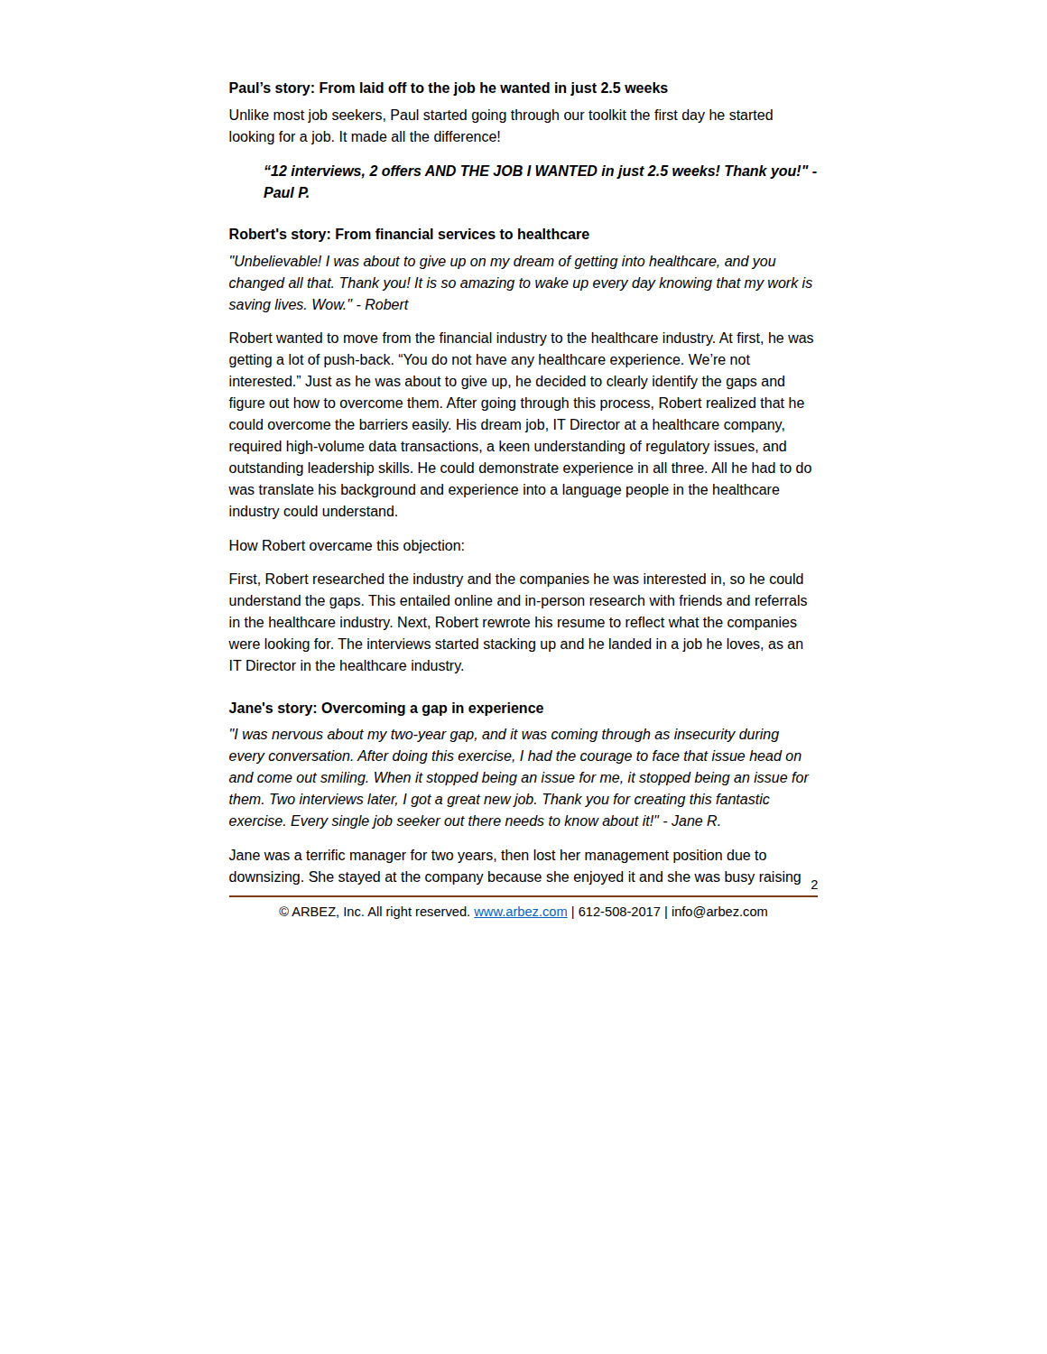Paul’s story: From laid off to the job he wanted in just 2.5 weeks
Unlike most job seekers, Paul started going through our toolkit the first day he started looking for a job. It made all the difference!
“12 interviews, 2 offers AND THE JOB I WANTED in just 2.5 weeks! Thank you!" - Paul P.
Robert's story: From financial services to healthcare
"Unbelievable! I was about to give up on my dream of getting into healthcare, and you changed all that. Thank you! It is so amazing to wake up every day knowing that my work is saving lives. Wow." - Robert
Robert wanted to move from the financial industry to the healthcare industry. At first, he was getting a lot of push-back. “You do not have any healthcare experience. We’re not interested.” Just as he was about to give up, he decided to clearly identify the gaps and figure out how to overcome them. After going through this process, Robert realized that he could overcome the barriers easily. His dream job, IT Director at a healthcare company, required high-volume data transactions, a keen understanding of regulatory issues, and outstanding leadership skills. He could demonstrate experience in all three. All he had to do was translate his background and experience into a language people in the healthcare industry could understand.
How Robert overcame this objection:
First, Robert researched the industry and the companies he was interested in, so he could understand the gaps. This entailed online and in-person research with friends and referrals in the healthcare industry. Next, Robert rewrote his resume to reflect what the companies were looking for. The interviews started stacking up and he landed in a job he loves, as an IT Director in the healthcare industry.
Jane's story: Overcoming a gap in experience
"I was nervous about my two-year gap, and it was coming through as insecurity during every conversation. After doing this exercise, I had the courage to face that issue head on and come out smiling. When it stopped being an issue for me, it stopped being an issue for them. Two interviews later, I got a great new job. Thank you for creating this fantastic exercise. Every single job seeker out there needs to know about it!" - Jane R.
Jane was a terrific manager for two years, then lost her management position due to downsizing. She stayed at the company because she enjoyed it and she was busy raising
2
© ARBEZ, Inc. All right reserved. www.arbez.com | 612-508-2017 | info@arbez.com